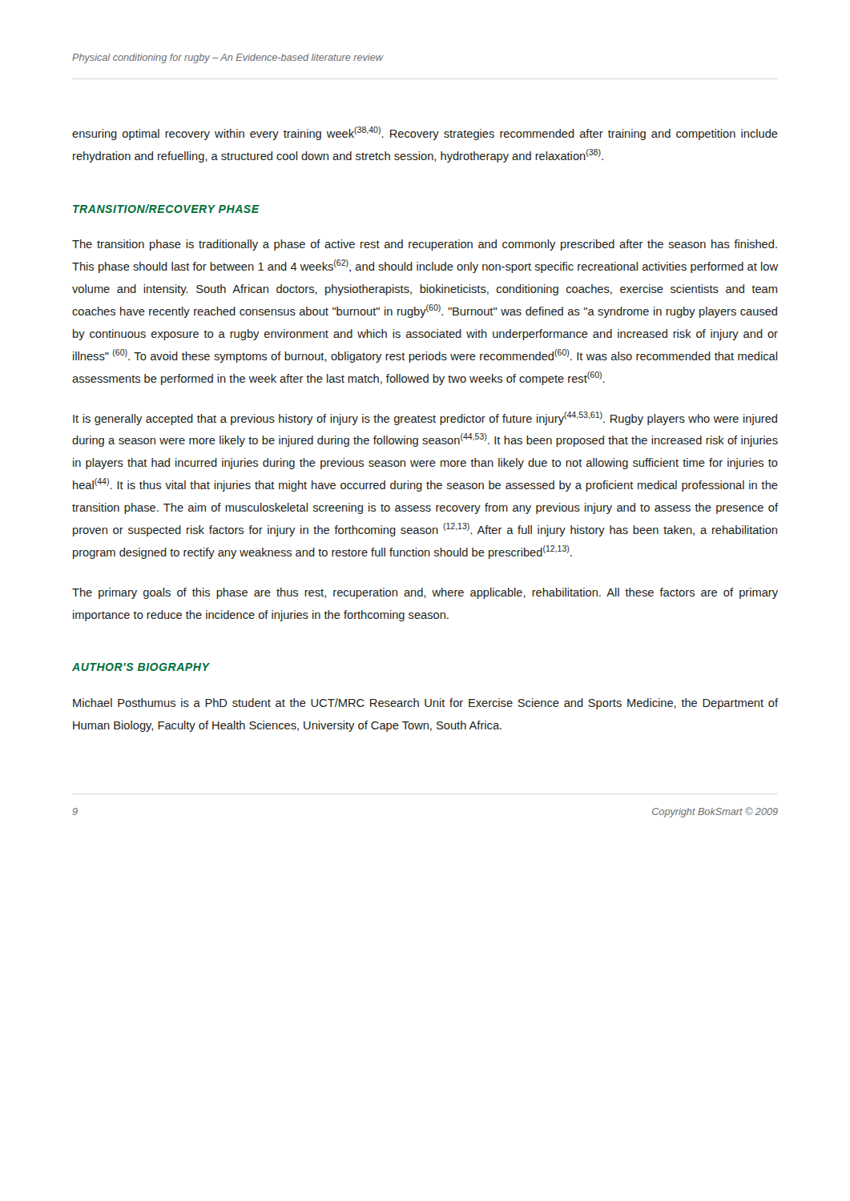Physical conditioning for rugby – An Evidence-based literature review
ensuring optimal recovery within every training week(38,40). Recovery strategies recommended after training and competition include rehydration and refuelling, a structured cool down and stretch session, hydrotherapy and relaxation(38).
TRANSITION/RECOVERY PHASE
The transition phase is traditionally a phase of active rest and recuperation and commonly prescribed after the season has finished. This phase should last for between 1 and 4 weeks(62), and should include only non-sport specific recreational activities performed at low volume and intensity. South African doctors, physiotherapists, biokineticists, conditioning coaches, exercise scientists and team coaches have recently reached consensus about "burnout" in rugby(60). "Burnout" was defined as "a syndrome in rugby players caused by continuous exposure to a rugby environment and which is associated with underperformance and increased risk of injury and or illness" (60). To avoid these symptoms of burnout, obligatory rest periods were recommended(60). It was also recommended that medical assessments be performed in the week after the last match, followed by two weeks of compete rest(60).
It is generally accepted that a previous history of injury is the greatest predictor of future injury(44,53,61). Rugby players who were injured during a season were more likely to be injured during the following season(44,53). It has been proposed that the increased risk of injuries in players that had incurred injuries during the previous season were more than likely due to not allowing sufficient time for injuries to heal(44). It is thus vital that injuries that might have occurred during the season be assessed by a proficient medical professional in the transition phase. The aim of musculoskeletal screening is to assess recovery from any previous injury and to assess the presence of proven or suspected risk factors for injury in the forthcoming season (12,13). After a full injury history has been taken, a rehabilitation program designed to rectify any weakness and to restore full function should be prescribed(12,13).
The primary goals of this phase are thus rest, recuperation and, where applicable, rehabilitation. All these factors are of primary importance to reduce the incidence of injuries in the forthcoming season.
AUTHOR'S BIOGRAPHY
Michael Posthumus is a PhD student at the UCT/MRC Research Unit for Exercise Science and Sports Medicine, the Department of Human Biology, Faculty of Health Sciences, University of Cape Town, South Africa.
9 Copyright BokSmart © 2009